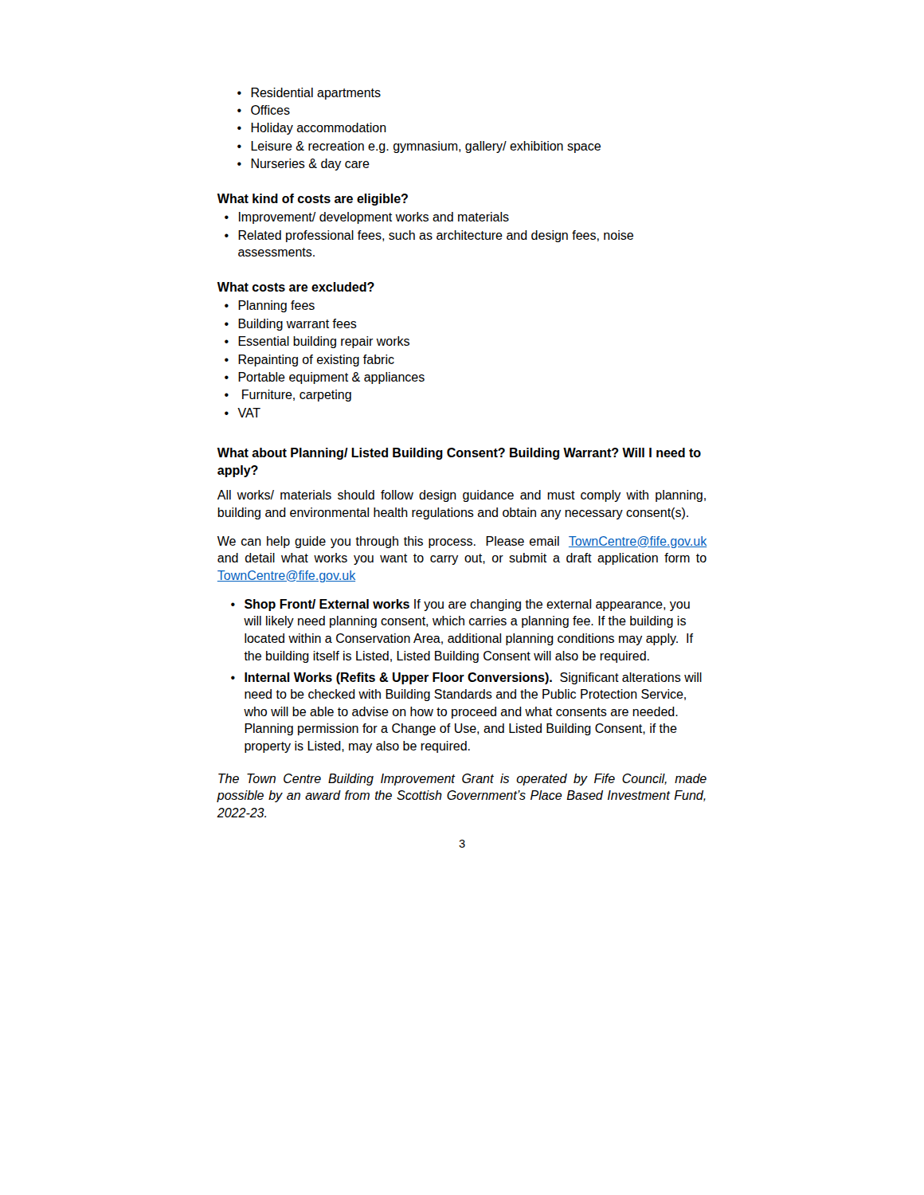Residential apartments
Offices
Holiday accommodation
Leisure & recreation e.g. gymnasium, gallery/ exhibition space
Nurseries & day care
What kind of costs are eligible?
Improvement/ development works and materials
Related professional fees, such as architecture and design fees, noise assessments.
What costs are excluded?
Planning fees
Building warrant fees
Essential building repair works
Repainting of existing fabric
Portable equipment & appliances
Furniture, carpeting
VAT
What about Planning/ Listed Building Consent? Building Warrant? Will I need to apply?
All works/ materials should follow design guidance and must comply with planning, building and environmental health regulations and obtain any necessary consent(s).
We can help guide you through this process. Please email TownCentre@fife.gov.uk and detail what works you want to carry out, or submit a draft application form to TownCentre@fife.gov.uk
Shop Front/ External works If you are changing the external appearance, you will likely need planning consent, which carries a planning fee. If the building is located within a Conservation Area, additional planning conditions may apply. If the building itself is Listed, Listed Building Consent will also be required.
Internal Works (Refits & Upper Floor Conversions). Significant alterations will need to be checked with Building Standards and the Public Protection Service, who will be able to advise on how to proceed and what consents are needed. Planning permission for a Change of Use, and Listed Building Consent, if the property is Listed, may also be required.
The Town Centre Building Improvement Grant is operated by Fife Council, made possible by an award from the Scottish Government’s Place Based Investment Fund, 2022-23.
3